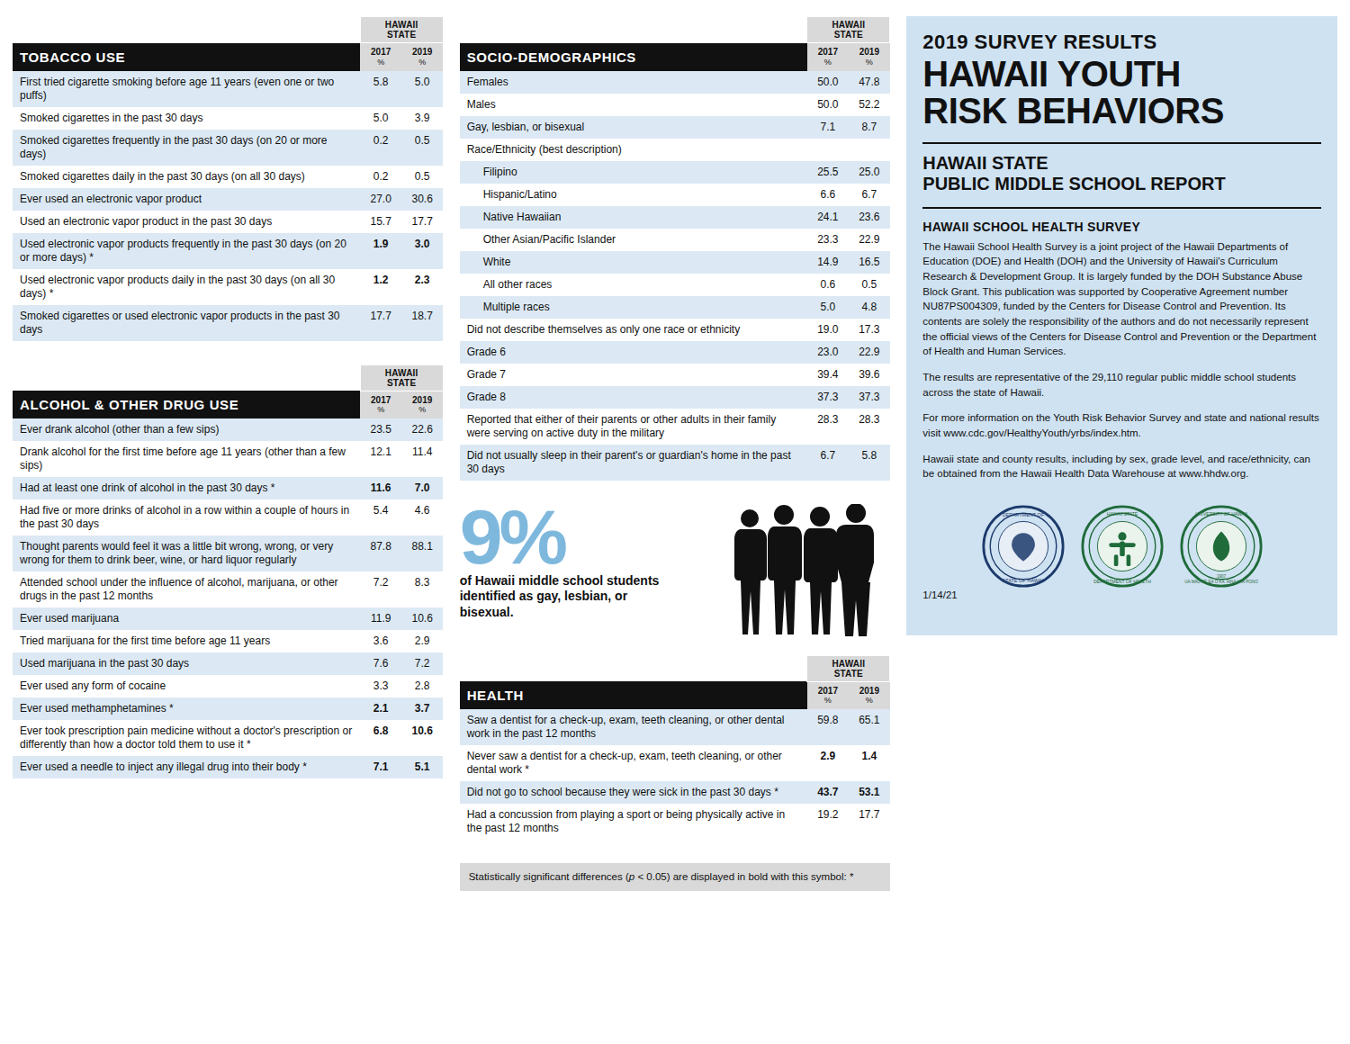Tobacco use, Hawaii State, 2017 and 2019 percentages
| | HAWAII STATE |
| --- | --- |
| TOBACCO USE | 2017 % | 2019 % |
| First tried cigarette smoking before age 11 years (even one or two puffs) | 5.8 | 5.0 |
| Smoked cigarettes in the past 30 days | 5.0 | 3.9 |
| Smoked cigarettes frequently in the past 30 days (on 20 or more days) | 0.2 | 0.5 |
| Smoked cigarettes daily in the past 30 days (on all 30 days) | 0.2 | 0.5 |
| Ever used an electronic vapor product | 27.0 | 30.6 |
| Used an electronic vapor product in the past 30 days | 15.7 | 17.7 |
| Used electronic vapor products frequently in the past 30 days (on 20 or more days) * | 1.9 | 3.0 |
| Used electronic vapor products daily in the past 30 days (on all 30 days) * | 1.2 | 2.3 |
| Smoked cigarettes or used electronic vapor products in the past 30 days | 17.7 | 18.7 |
Alcohol and other drug use, Hawaii State, 2017 and 2019 percentages
| | HAWAII STATE |
| --- | --- |
| ALCOHOL & OTHER DRUG USE | 2017 % | 2019 % |
| Ever drank alcohol (other than a few sips) | 23.5 | 22.6 |
| Drank alcohol for the first time before age 11 years (other than a few sips) | 12.1 | 11.4 |
| Had at least one drink of alcohol in the past 30 days * | 11.6 | 7.0 |
| Had five or more drinks of alcohol in a row within a couple of hours in the past 30 days | 5.4 | 4.6 |
| Thought parents would feel it was a little bit wrong, wrong, or very wrong for them to drink beer, wine, or hard liquor regularly | 87.8 | 88.1 |
| Attended school under the influence of alcohol, marijuana, or other drugs in the past 12 months | 7.2 | 8.3 |
| Ever used marijuana | 11.9 | 10.6 |
| Tried marijuana for the first time before age 11 years | 3.6 | 2.9 |
| Used marijuana in the past 30 days | 7.6 | 7.2 |
| Ever used any form of cocaine | 3.3 | 2.8 |
| Ever used methamphetamines * | 2.1 | 3.7 |
| Ever took prescription pain medicine without a doctor's prescription or differently than how a doctor told them to use it * | 6.8 | 10.6 |
| Ever used a needle to inject any illegal drug into their body * | 7.1 | 5.1 |
Socio-demographics, Hawaii State, 2017 and 2019 percentages
| | HAWAII STATE |
| --- | --- |
| SOCIO-DEMOGRAPHICS | 2017 % | 2019 % |
| Females | 50.0 | 47.8 |
| Males | 50.0 | 52.2 |
| Gay, lesbian, or bisexual | 7.1 | 8.7 |
| Race/Ethnicity (best description) | | |
| Filipino | 25.5 | 25.0 |
| Hispanic/Latino | 6.6 | 6.7 |
| Native Hawaiian | 24.1 | 23.6 |
| Other Asian/Pacific Islander | 23.3 | 22.9 |
| White | 14.9 | 16.5 |
| All other races | 0.6 | 0.5 |
| Multiple races | 5.0 | 4.8 |
| Did not describe themselves as only one race or ethnicity | 19.0 | 17.3 |
| Grade 6 | 23.0 | 22.9 |
| Grade 7 | 39.4 | 39.6 |
| Grade 8 | 37.3 | 37.3 |
| Reported that either of their parents or other adults in their family were serving on active duty in the military | 28.3 | 28.3 |
| Did not usually sleep in their parent's or guardian's home in the past 30 days | 6.7 | 5.8 |
9%
of Hawaii middle school students identified as gay, lesbian, or bisexual.
Health, Hawaii State, 2017 and 2019 percentages
| | HAWAII STATE |
| --- | --- |
| HEALTH | 2017 % | 2019 % |
| Saw a dentist for a check-up, exam, teeth cleaning, or other dental work in the past 12 months | 59.8 | 65.1 |
| Never saw a dentist for a check-up, exam, teeth cleaning, or other dental work * | 2.9 | 1.4 |
| Did not go to school because they were sick in the past 30 days * | 43.7 | 53.1 |
| Had a concussion from playing a sport or being physically active in the past 12 months | 19.2 | 17.7 |
Statistically significant differences (p < 0.05) are displayed in bold with this symbol: *
2019 SURVEY RESULTS
HAWAII YOUTH
RISK BEHAVIORS
HAWAII STATE
PUBLIC MIDDLE SCHOOL REPORT
HAWAII SCHOOL HEALTH SURVEY
The Hawaii School Health Survey is a joint project of the Hawaii Departments of Education (DOE) and Health (DOH) and the University of Hawaii's Curriculum Research & Development Group. It is largely funded by the DOH Substance Abuse Block Grant. This publication was supported by Cooperative Agreement number NU87PS004309, funded by the Centers for Disease Control and Prevention. Its contents are solely the responsibility of the authors and do not necessarily represent the official views of the Centers for Disease Control and Prevention or the Department of Health and Human Services.
The results are representative of the 29,110 regular public middle school students across the state of Hawaii.
For more information on the Youth Risk Behavior Survey and state and national results visit www.cdc.gov/HealthyYouth/yrbs/index.htm.
Hawaii state and county results, including by sex, grade level, and race/ethnicity, can be obtained from the Hawaii Health Data Warehouse at www.hhdw.org.
DEPARTMENT OF STATE OF HAWAII HAWAII STATE DEPARTMENT OF HEALTH UNIVERSITY OF HAWAII UA MAU KE EA O KA ʻĀINA I KA PONO 1907
1/14/21